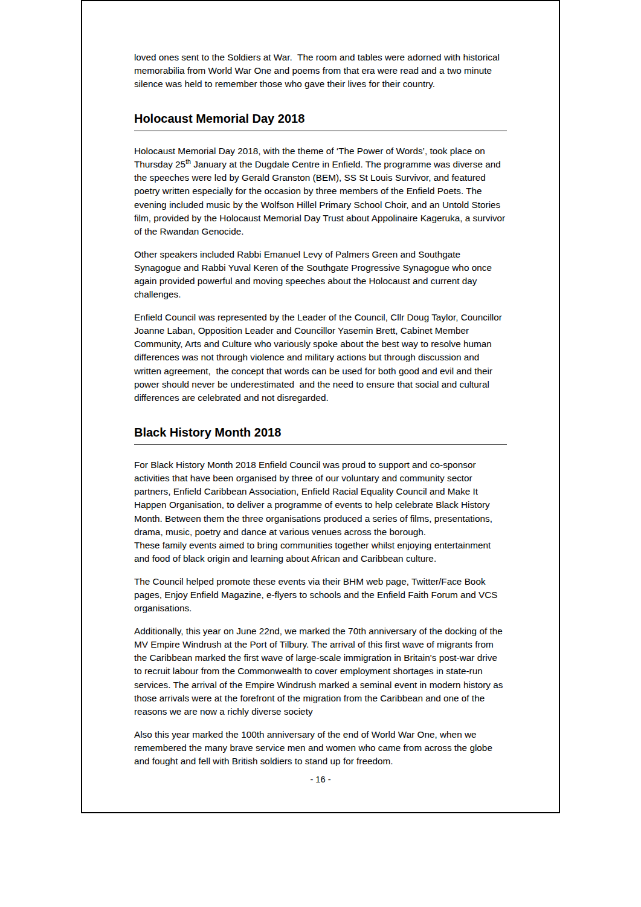loved ones sent to the Soldiers at War. The room and tables were adorned with historical memorabilia from World War One and poems from that era were read and a two minute silence was held to remember those who gave their lives for their country.
Holocaust Memorial Day 2018
Holocaust Memorial Day 2018, with the theme of ‘The Power of Words’, took place on Thursday 25th January at the Dugdale Centre in Enfield. The programme was diverse and the speeches were led by Gerald Granston (BEM), SS St Louis Survivor, and featured poetry written especially for the occasion by three members of the Enfield Poets. The evening included music by the Wolfson Hillel Primary School Choir, and an Untold Stories film, provided by the Holocaust Memorial Day Trust about Appolinaire Kageruka, a survivor of the Rwandan Genocide.
Other speakers included Rabbi Emanuel Levy of Palmers Green and Southgate Synagogue and Rabbi Yuval Keren of the Southgate Progressive Synagogue who once again provided powerful and moving speeches about the Holocaust and current day challenges.
Enfield Council was represented by the Leader of the Council, Cllr Doug Taylor, Councillor Joanne Laban, Opposition Leader and Councillor Yasemin Brett, Cabinet Member Community, Arts and Culture who variously spoke about the best way to resolve human differences was not through violence and military actions but through discussion and written agreement, the concept that words can be used for both good and evil and their power should never be underestimated and the need to ensure that social and cultural differences are celebrated and not disregarded.
Black History Month 2018
For Black History Month 2018 Enfield Council was proud to support and co-sponsor activities that have been organised by three of our voluntary and community sector partners, Enfield Caribbean Association, Enfield Racial Equality Council and Make It Happen Organisation, to deliver a programme of events to help celebrate Black History Month. Between them the three organisations produced a series of films, presentations, drama, music, poetry and dance at various venues across the borough.
These family events aimed to bring communities together whilst enjoying entertainment and food of black origin and learning about African and Caribbean culture.
The Council helped promote these events via their BHM web page, Twitter/Face Book pages, Enjoy Enfield Magazine, e-flyers to schools and the Enfield Faith Forum and VCS organisations.
Additionally, this year on June 22nd, we marked the 70th anniversary of the docking of the MV Empire Windrush at the Port of Tilbury. The arrival of this first wave of migrants from the Caribbean marked the first wave of large-scale immigration in Britain's post-war drive to recruit labour from the Commonwealth to cover employment shortages in state-run services. The arrival of the Empire Windrush marked a seminal event in modern history as those arrivals were at the forefront of the migration from the Caribbean and one of the reasons we are now a richly diverse society
Also this year marked the 100th anniversary of the end of World War One, when we remembered the many brave service men and women who came from across the globe and fought and fell with British soldiers to stand up for freedom.
- 16 -